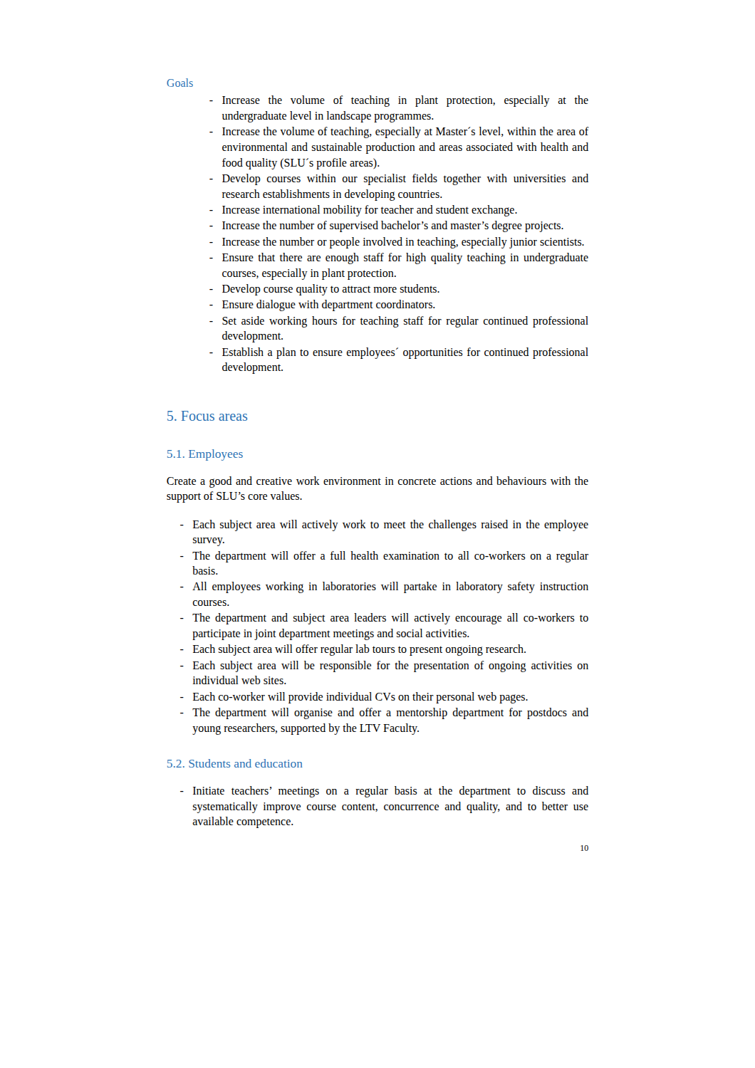Goals
Increase the volume of teaching in plant protection, especially at the undergraduate level in landscape programmes.
Increase the volume of teaching, especially at Master´s level, within the area of environmental and sustainable production and areas associated with health and food quality (SLU´s profile areas).
Develop courses within our specialist fields together with universities and research establishments in developing countries.
Increase international mobility for teacher and student exchange.
Increase the number of supervised bachelor’s and master’s degree projects.
Increase the number or people involved in teaching, especially junior scientists.
Ensure that there are enough staff for high quality teaching in undergraduate courses, especially in plant protection.
Develop course quality to attract more students.
Ensure dialogue with department coordinators.
Set aside working hours for teaching staff for regular continued professional development.
Establish a plan to ensure employees´ opportunities for continued professional development.
5. Focus areas
5.1. Employees
Create a good and creative work environment in concrete actions and behaviours with the support of SLU’s core values.
Each subject area will actively work to meet the challenges raised in the employee survey.
The department will offer a full health examination to all co-workers on a regular basis.
All employees working in laboratories will partake in laboratory safety instruction courses.
The department and subject area leaders will actively encourage all co-workers to participate in joint department meetings and social activities.
Each subject area will offer regular lab tours to present ongoing research.
Each subject area will be responsible for the presentation of ongoing activities on individual web sites.
Each co-worker will provide individual CVs on their personal web pages.
The department will organise and offer a mentorship department for postdocs and young researchers, supported by the LTV Faculty.
5.2. Students and education
Initiate teachers’ meetings on a regular basis at the department to discuss and systematically improve course content, concurrence and quality, and to better use available competence.
10